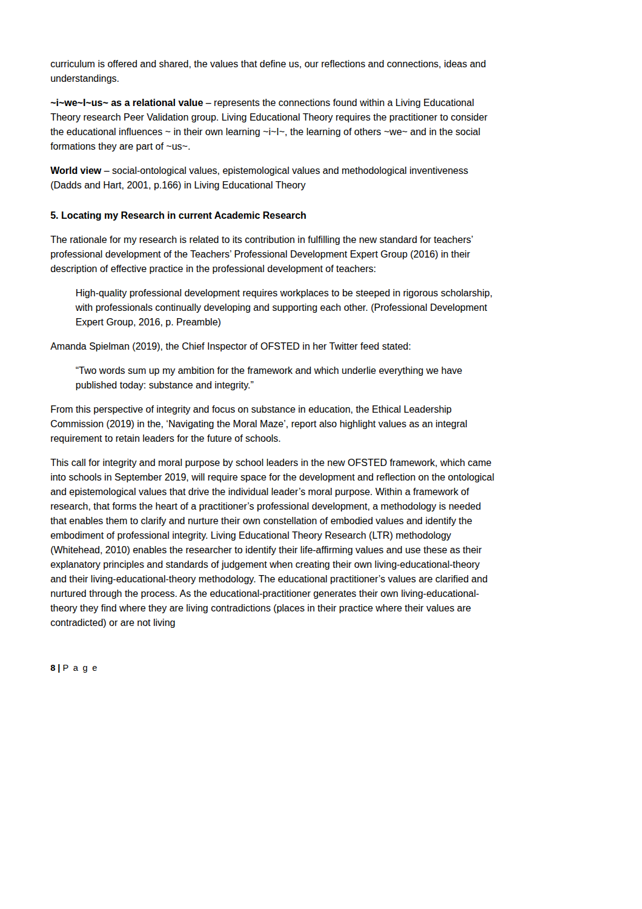curriculum is offered and shared, the values that define us, our reflections and connections, ideas and understandings.
~i~we~I~us~ as a relational value – represents the connections found within a Living Educational Theory research Peer Validation group. Living Educational Theory requires the practitioner to consider the educational influences ~ in their own learning ~i~I~, the learning of others ~we~ and in the social formations they are part of ~us~.
World view – social-ontological values, epistemological values and methodological inventiveness (Dadds and Hart, 2001, p.166) in Living Educational Theory
5. Locating my Research in current Academic Research
The rationale for my research is related to its contribution in fulfilling the new standard for teachers’ professional development of the Teachers’ Professional Development Expert Group (2016) in their description of effective practice in the professional development of teachers:
High-quality professional development requires workplaces to be steeped in rigorous scholarship, with professionals continually developing and supporting each other. (Professional Development Expert Group, 2016, p. Preamble)
Amanda Spielman (2019), the Chief Inspector of OFSTED in her Twitter feed stated:
“Two words sum up my ambition for the framework and which underlie everything we have published today: substance and integrity.”
From this perspective of integrity and focus on substance in education, the Ethical Leadership Commission (2019) in the, ‘Navigating the Moral Maze’, report also highlight values as an integral requirement to retain leaders for the future of schools.
This call for integrity and moral purpose by school leaders in the new OFSTED framework, which came into schools in September 2019, will require space for the development and reflection on the ontological and epistemological values that drive the individual leader’s moral purpose. Within a framework of research, that forms the heart of a practitioner’s professional development, a methodology is needed that enables them to clarify and nurture their own constellation of embodied values and identify the embodiment of professional integrity. Living Educational Theory Research (LTR) methodology (Whitehead, 2010) enables the researcher to identify their life-affirming values and use these as their explanatory principles and standards of judgement when creating their own living-educational-theory and their living-educational-theory methodology. The educational practitioner’s values are clarified and nurtured through the process. As the educational-practitioner generates their own living-educational-theory they find where they are living contradictions (places in their practice where their values are contradicted) or are not living
8 | P a g e